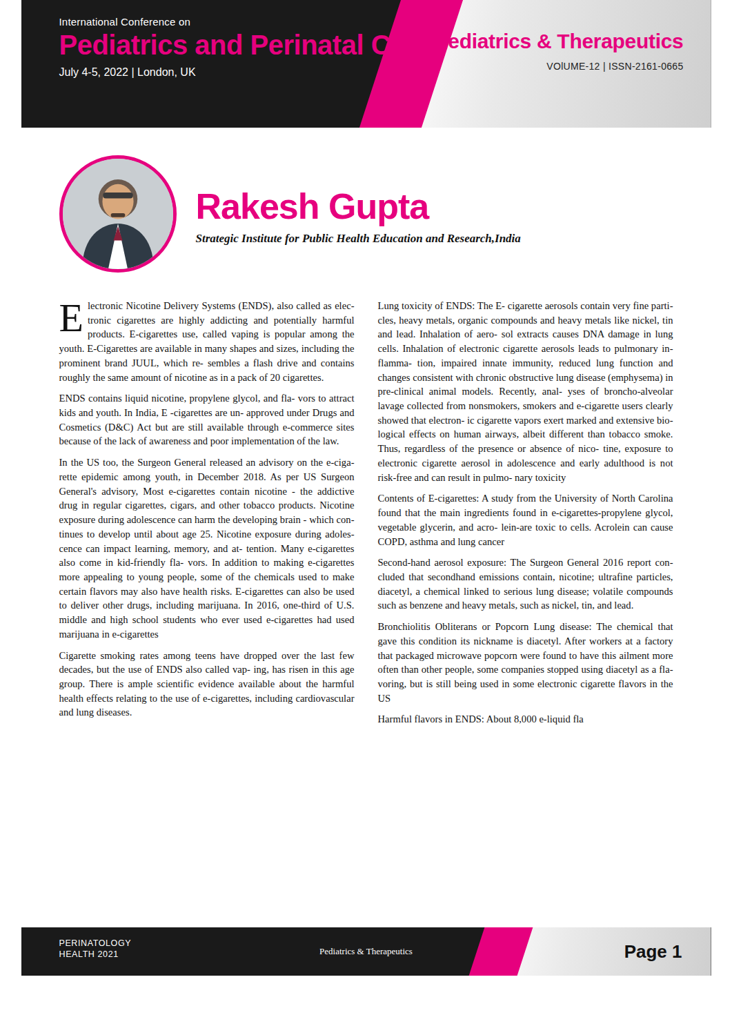International Conference on
Pediatrics and Perinatal Car
July 4-5, 2022 | London, UK
Pediatrics & Therapeutics
VOlUME-12 | ISSN-2161-0665
Rakesh Gupta
Strategic Institute for Public Health Education and Research,India
Electronic Nicotine Delivery Systems (ENDS), also called as electronic cigarettes are highly addicting and potentially harmful products. E-cigarettes use, called vaping is popular among the youth. E-Cigarettes are available in many shapes and sizes, including the prominent brand JUUL, which re- sembles a flash drive and contains roughly the same amount of nicotine as in a pack of 20 cigarettes.
ENDS contains liquid nicotine, propylene glycol, and fla- vors to attract kids and youth. In India, E -cigarettes are un- approved under Drugs and Cosmetics (D&C) Act but are still available through e-commerce sites because of the lack of awareness and poor implementation of the law.
In the US too, the Surgeon General released an advisory on the e-cigarette epidemic among youth, in December 2018. As per US Surgeon General's advisory, Most e-cigarettes contain nicotine - the addictive drug in regular cigarettes, cigars, and other tobacco products. Nicotine exposure during adolescence can harm the developing brain - which continues to develop until about age 25. Nicotine exposure during adolescence can impact learning, memory, and at- tention. Many e-cigarettes also come in kid-friendly fla- vors. In addition to making e-cigarettes more appealing to young people, some of the chemicals used to make certain flavors may also have health risks. E-cigarettes can also be used to deliver other drugs, including marijuana. In 2016, one-third of U.S. middle and high school students who ever used e-cigarettes had used marijuana in e-cigarettes
Cigarette smoking rates among teens have dropped over the last few decades, but the use of ENDS also called vap- ing, has risen in this age group. There is ample scientific evidence available about the harmful health effects relating to the use of e-cigarettes, including cardiovascular and lung diseases.
Lung toxicity of ENDS: The E- cigarette aerosols contain very fine particles, heavy metals, organic compounds and heavy metals like nickel, tin and lead. Inhalation of aero- sol extracts causes DNA damage in lung cells. Inhalation of electronic cigarette aerosols leads to pulmonary inflamma- tion, impaired innate immunity, reduced lung function and changes consistent with chronic obstructive lung disease (emphysema) in pre-clinical animal models. Recently, anal- yses of broncho-alveolar lavage collected from nonsmokers, smokers and e-cigarette users clearly showed that electron- ic cigarette vapors exert marked and extensive biological effects on human airways, albeit different than tobacco smoke. Thus, regardless of the presence or absence of nico- tine, exposure to electronic cigarette aerosol in adolescence and early adulthood is not risk-free and can result in pulmo- nary toxicity
Contents of E-cigarettes: A study from the University of North Carolina found that the main ingredients found in e-cigarettes-propylene glycol, vegetable glycerin, and acro- lein-are toxic to cells. Acrolein can cause COPD, asthma and lung cancer
Second-hand aerosol exposure: The Surgeon General 2016 report concluded that secondhand emissions contain, nicotine; ultrafine particles, diacetyl, a chemical linked to serious lung disease; volatile compounds such as benzene and heavy metals, such as nickel, tin, and lead.
Bronchiolitis Obliterans or Popcorn Lung disease: The chemical that gave this condition its nickname is diacetyl. After workers at a factory that packaged microwave popcorn were found to have this ailment more often than other people, some companies stopped using diacetyl as a flavoring, but is still being used in some electronic cigarette flavors in the US
Harmful flavors in ENDS: About 8,000 e-liquid fla
PERINATOLOGY
HEALTH 2021
Pediatrics & Therapeutics
Page 1